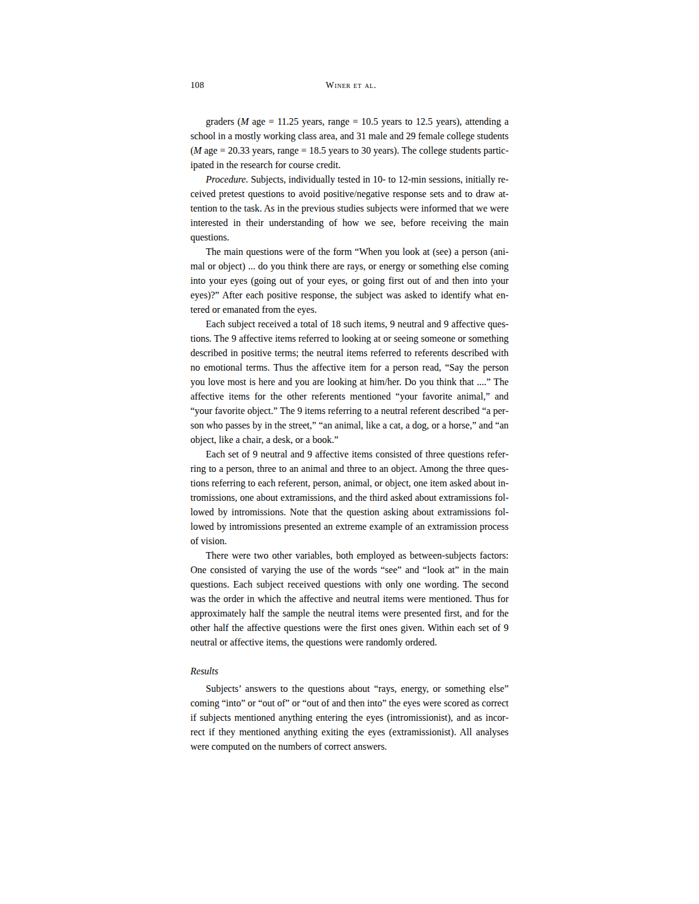108 Winer et al.
graders (M age = 11.25 years, range = 10.5 years to 12.5 years), attending a school in a mostly working class area, and 31 male and 29 female college students (M age = 20.33 years, range = 18.5 years to 30 years). The college students participated in the research for course credit.
Procedure. Subjects, individually tested in 10- to 12-min sessions, initially received pretest questions to avoid positive/negative response sets and to draw attention to the task. As in the previous studies subjects were informed that we were interested in their understanding of how we see, before receiving the main questions.
The main questions were of the form “When you look at (see) a person (animal or object) ... do you think there are rays, or energy or something else coming into your eyes (going out of your eyes, or going first out of and then into your eyes)?” After each positive response, the subject was asked to identify what entered or emanated from the eyes.
Each subject received a total of 18 such items, 9 neutral and 9 affective questions. The 9 affective items referred to looking at or seeing someone or something described in positive terms; the neutral items referred to referents described with no emotional terms. Thus the affective item for a person read, “Say the person you love most is here and you are looking at him/her. Do you think that ....” The affective items for the other referents mentioned “your favorite animal,” and “your favorite object.” The 9 items referring to a neutral referent described “a person who passes by in the street,” “an animal, like a cat, a dog, or a horse,” and “an object, like a chair, a desk, or a book.”
Each set of 9 neutral and 9 affective items consisted of three questions referring to a person, three to an animal and three to an object. Among the three questions referring to each referent, person, animal, or object, one item asked about intromissions, one about extramissions, and the third asked about extramissions followed by intromissions. Note that the question asking about extramissions followed by intromissions presented an extreme example of an extramission process of vision.
There were two other variables, both employed as between-subjects factors: One consisted of varying the use of the words “see” and “look at” in the main questions. Each subject received questions with only one wording. The second was the order in which the affective and neutral items were mentioned. Thus for approximately half the sample the neutral items were presented first, and for the other half the affective questions were the first ones given. Within each set of 9 neutral or affective items, the questions were randomly ordered.
Results
Subjects’ answers to the questions about “rays, energy, or something else” coming “into” or “out of” or “out of and then into” the eyes were scored as correct if subjects mentioned anything entering the eyes (intromissionist), and as incorrect if they mentioned anything exiting the eyes (extramissionist). All analyses were computed on the numbers of correct answers.